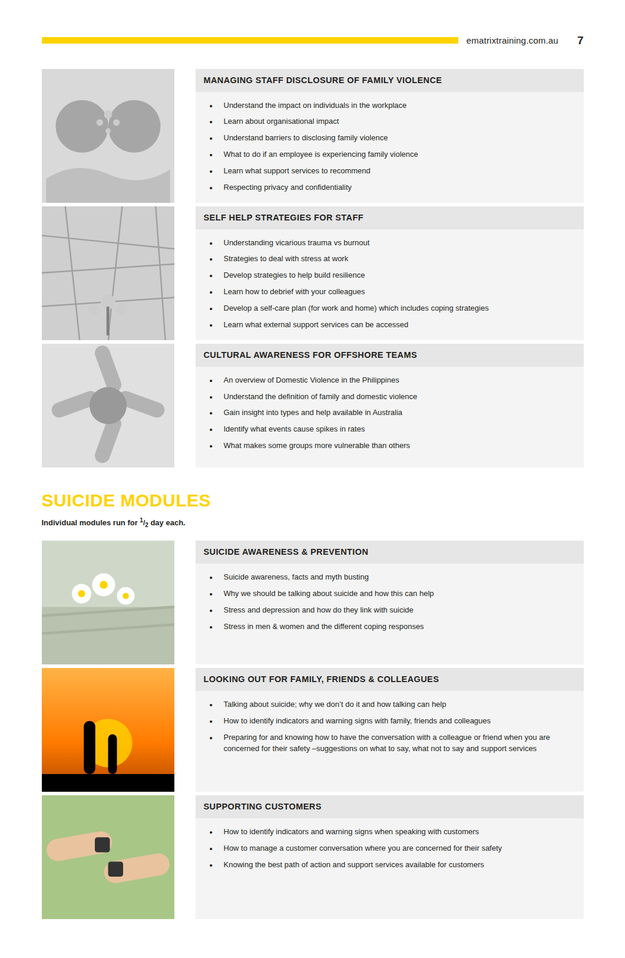ematrixtraining.com.au
7
Managing Staff Disclosure of Family Violence
Understand the impact on individuals in the workplace
Learn about organisational impact
Understand barriers to disclosing family violence
What to do if an employee is experiencing family violence
Learn what support services to recommend
Respecting privacy and confidentiality
Self Help Strategies for Staff
Understanding vicarious trauma vs burnout
Strategies to deal with stress at work
Develop strategies to help build resilience
Learn how to debrief with your colleagues
Develop a self-care plan (for work and home) which includes coping strategies
Learn what external support services can be accessed
Cultural Awareness for Offshore Teams
An overview of Domestic Violence in the Philippines
Understand the definition of family and domestic violence
Gain insight into types and help available in Australia
Identify what events cause spikes in rates
What makes some groups more vulnerable than others
Suicide Modules
Individual modules run for 1/2 day each.
Suicide Awareness & Prevention
Suicide awareness, facts and myth busting
Why we should be talking about suicide and how this can help
Stress and depression and how do they link with suicide
Stress in men & women and the different coping responses
Looking Out for Family, Friends & Colleagues
Talking about suicide; why we don’t do it and how talking can help
How to identify indicators and warning signs with family, friends and colleagues
Preparing for and knowing how to have the conversation with a colleague or friend when you are concerned for their safety –suggestions on what to say, what not to say and support services
Supporting Customers
How to identify indicators and warning signs when speaking with customers
How to manage a customer conversation where you are concerned for their safety
Knowing the best path of action and support services available for customers